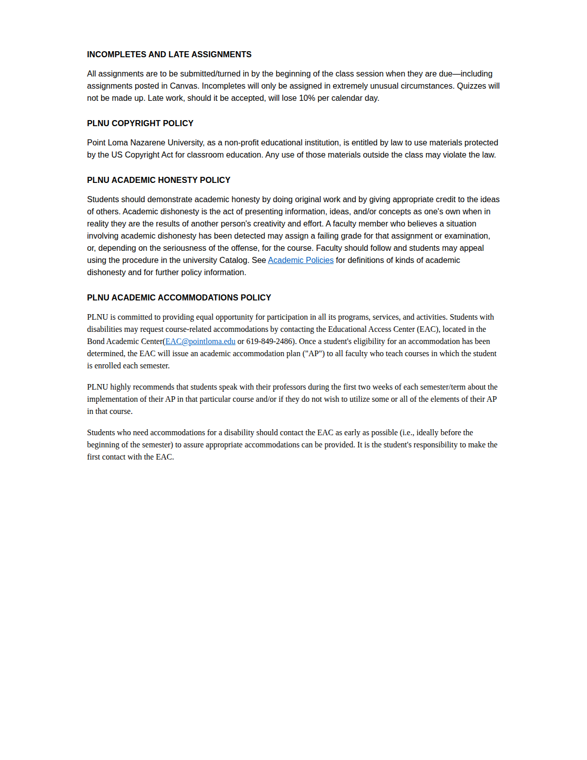INCOMPLETES AND LATE ASSIGNMENTS
All assignments are to be submitted/turned in by the beginning of the class session when they are due—including assignments posted in Canvas. Incompletes will only be assigned in extremely unusual circumstances. Quizzes will not be made up. Late work, should it be accepted, will lose 10% per calendar day.
PLNU COPYRIGHT POLICY
Point Loma Nazarene University, as a non-profit educational institution, is entitled by law to use materials protected by the US Copyright Act for classroom education. Any use of those materials outside the class may violate the law.
PLNU ACADEMIC HONESTY POLICY
Students should demonstrate academic honesty by doing original work and by giving appropriate credit to the ideas of others. Academic dishonesty is the act of presenting information, ideas, and/or concepts as one's own when in reality they are the results of another person's creativity and effort. A faculty member who believes a situation involving academic dishonesty has been detected may assign a failing grade for that assignment or examination, or, depending on the seriousness of the offense, for the course. Faculty should follow and students may appeal using the procedure in the university Catalog. See Academic Policies for definitions of kinds of academic dishonesty and for further policy information.
PLNU ACADEMIC ACCOMMODATIONS POLICY
PLNU is committed to providing equal opportunity for participation in all its programs, services, and activities. Students with disabilities may request course-related accommodations by contacting the Educational Access Center (EAC), located in the Bond Academic Center(EAC@pointloma.edu or 619-849-2486). Once a student's eligibility for an accommodation has been determined, the EAC will issue an academic accommodation plan ("AP") to all faculty who teach courses in which the student is enrolled each semester.
PLNU highly recommends that students speak with their professors during the first two weeks of each semester/term about the implementation of their AP in that particular course and/or if they do not wish to utilize some or all of the elements of their AP in that course.
Students who need accommodations for a disability should contact the EAC as early as possible (i.e., ideally before the beginning of the semester) to assure appropriate accommodations can be provided. It is the student's responsibility to make the first contact with the EAC.